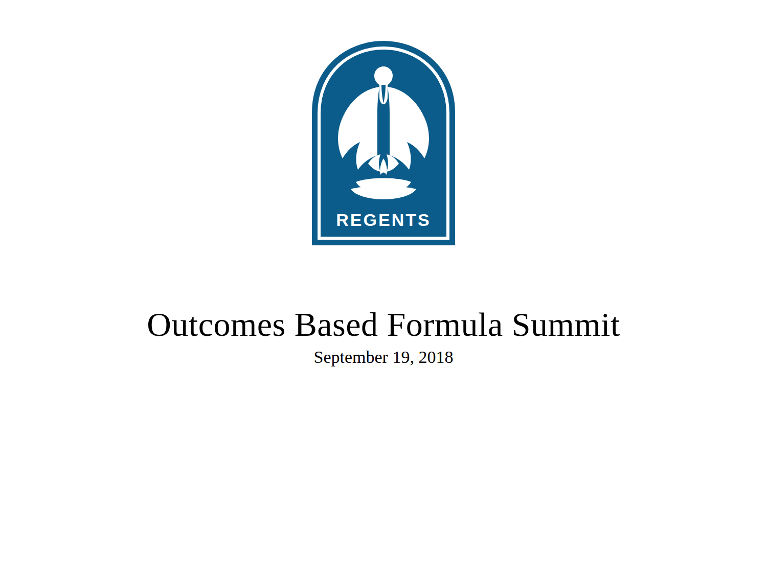REGENTS
Outcomes Based Formula Summit
September 19, 2018